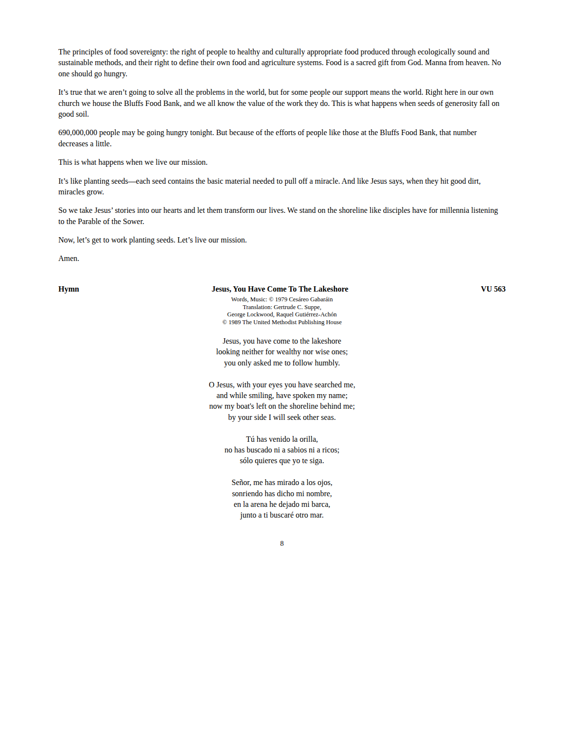The principles of food sovereignty: the right of people to healthy and culturally appropriate food produced through ecologically sound and sustainable methods, and their right to define their own food and agriculture systems. Food is a sacred gift from God. Manna from heaven. No one should go hungry.
It’s true that we aren’t going to solve all the problems in the world, but for some people our support means the world. Right here in our own church we house the Bluffs Food Bank, and we all know the value of the work they do. This is what happens when seeds of generosity fall on good soil.
690,000,000 people may be going hungry tonight. But because of the efforts of people like those at the Bluffs Food Bank, that number decreases a little.
This is what happens when we live our mission.
It’s like planting seeds—each seed contains the basic material needed to pull off a miracle. And like Jesus says, when they hit good dirt, miracles grow.
So we take Jesus’ stories into our hearts and let them transform our lives. We stand on the shoreline like disciples have for millennia listening to the Parable of the Sower.
Now, let’s get to work planting seeds. Let’s live our mission.
Amen.
Hymn Jesus, You Have Come To The Lakeshore VU 563
Words, Music: © 1979 Cesáreo Gabaráin
Translation: Gertrude C. Suppe,
George Lockwood, Raquel Gutiérrez-Achón
© 1989 The United Methodist Publishing House
Jesus, you have come to the lakeshore
looking neither for wealthy nor wise ones;
you only asked me to follow humbly.
O Jesus, with your eyes you have searched me,
and while smiling, have spoken my name;
now my boat's left on the shoreline behind me;
by your side I will seek other seas.
Tú has venido la orilla,
no has buscado ni a sabios ni a ricos;
sólo quieres que yo te siga.
Señor, me has mirado a los ojos,
sonriendo has dicho mi nombre,
en la arena he dejado mi barca,
junto a ti buscaré otro mar.
8